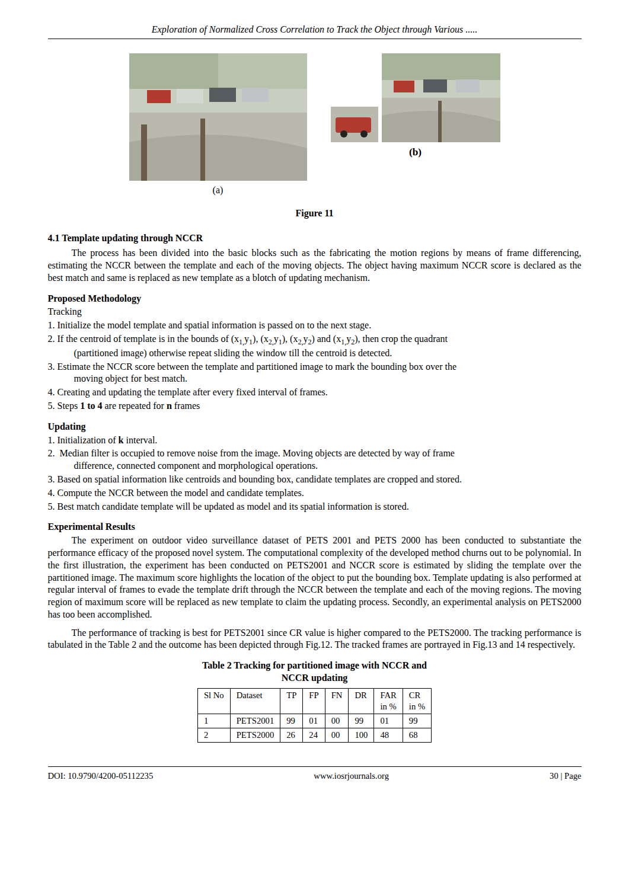Exploration of Normalized Cross Correlation to Track the Object through Various .....
(a)
(b)
Figure 11
4.1 Template updating through NCCR
The process has been divided into the basic blocks such as the fabricating the motion regions by means of frame differencing, estimating the NCCR between the template and each of the moving objects. The object having maximum NCCR score is declared as the best match and same is replaced as new template as a blotch of updating mechanism.
Proposed Methodology
Tracking
1. Initialize the model template and spatial information is passed on to the next stage.
2. If the centroid of template is in the bounds of (x1,y1), (x2,y1), (x2,y2) and (x1,y2), then crop the quadrant (partitioned image) otherwise repeat sliding the window till the centroid is detected.
3. Estimate the NCCR score between the template and partitioned image to mark the bounding box over the moving object for best match.
4. Creating and updating the template after every fixed interval of frames.
5. Steps 1 to 4 are repeated for n frames
Updating
1. Initialization of k interval.
2. Median filter is occupied to remove noise from the image. Moving objects are detected by way of frame difference, connected component and morphological operations.
3. Based on spatial information like centroids and bounding box, candidate templates are cropped and stored.
4. Compute the NCCR between the model and candidate templates.
5. Best match candidate template will be updated as model and its spatial information is stored.
Experimental Results
The experiment on outdoor video surveillance dataset of PETS 2001 and PETS 2000 has been conducted to substantiate the performance efficacy of the proposed novel system. The computational complexity of the developed method churns out to be polynomial. In the first illustration, the experiment has been conducted on PETS2001 and NCCR score is estimated by sliding the template over the partitioned image. The maximum score highlights the location of the object to put the bounding box. Template updating is also performed at regular interval of frames to evade the template drift through the NCCR between the template and each of the moving regions. The moving region of maximum score will be replaced as new template to claim the updating process. Secondly, an experimental analysis on PETS2000 has too been accomplished.
The performance of tracking is best for PETS2001 since CR value is higher compared to the PETS2000. The tracking performance is tabulated in the Table 2 and the outcome has been depicted through Fig.12. The tracked frames are portrayed in Fig.13 and 14 respectively.
Table 2 Tracking for partitioned image with NCCR and NCCR updating
| Sl No | Dataset | TP | FP | FN | DR | FAR in % | CR in % |
| --- | --- | --- | --- | --- | --- | --- | --- |
| 1 | PETS2001 | 99 | 01 | 00 | 99 | 01 | 99 |
| 2 | PETS2000 | 26 | 24 | 00 | 100 | 48 | 68 |
DOI: 10.9790/4200-05112235 www.iosrjournals.org 30 | Page